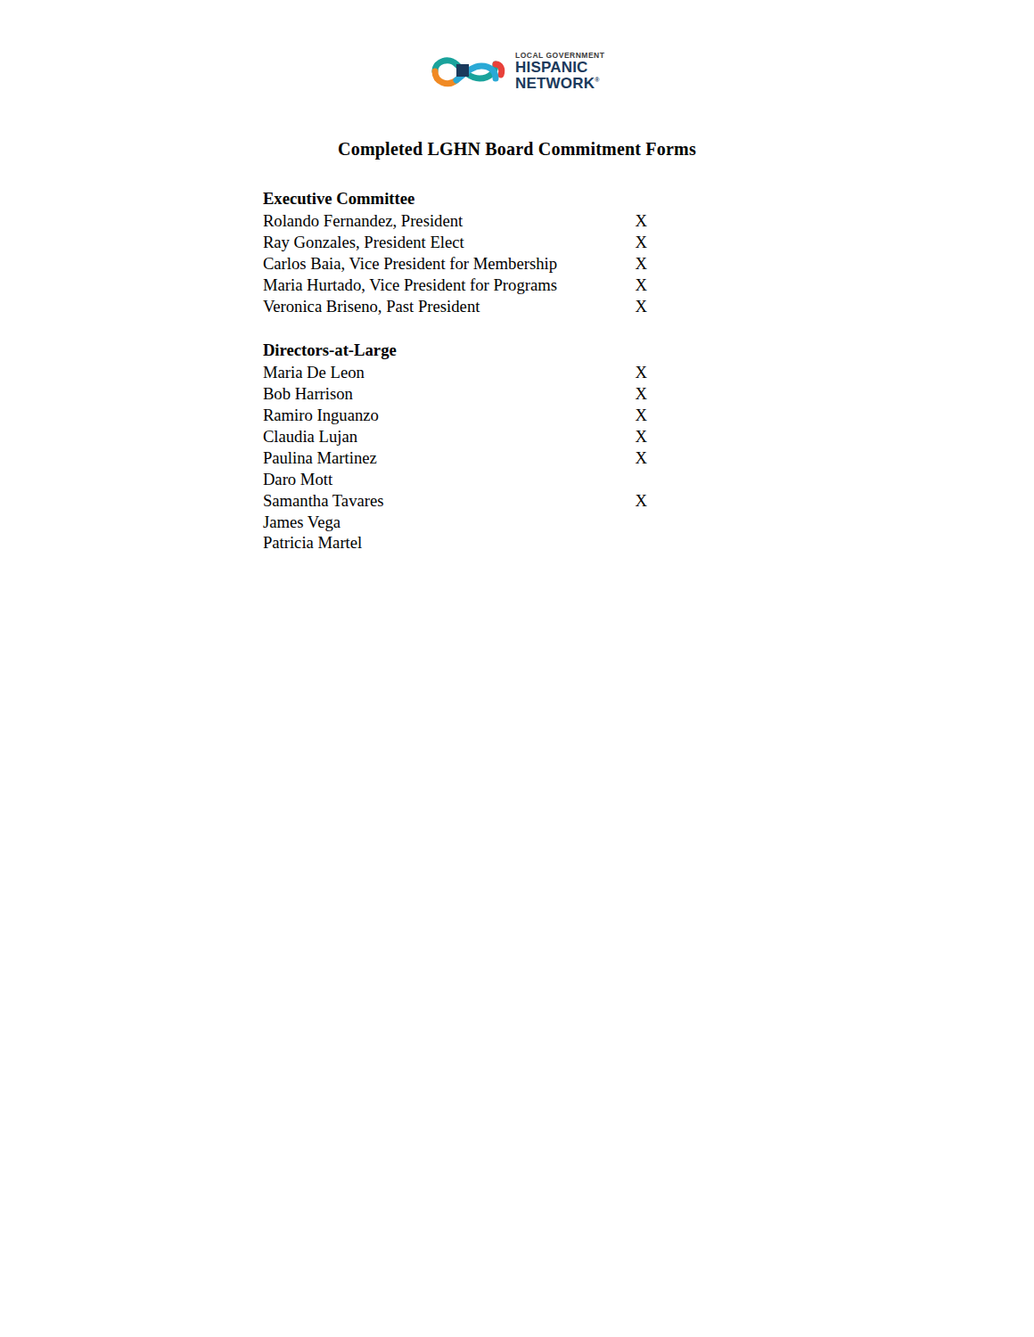LOCAL GOVERNMENT
HISPANIC
NETWORK®
Completed LGHN Board Commitment Forms
Executive Committee
Rolando Fernandez, President X
Ray Gonzales, President Elect X
Carlos Baia, Vice President for Membership X
Maria Hurtado, Vice President for Programs X
Veronica Briseno, Past President X
Directors-at-Large
Maria De Leon X
Bob Harrison X
Ramiro Inguanzo X
Claudia Lujan X
Paulina Martinez X
Daro Mott
Samantha Tavares X
James Vega
Patricia Martel